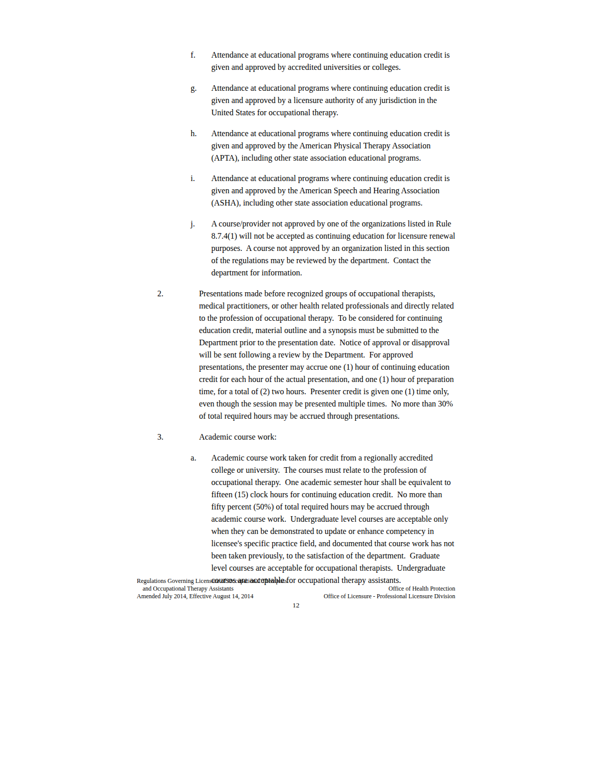f.
Attendance at educational programs where continuing education credit is given and approved by accredited universities or colleges.
g.
Attendance at educational programs where continuing education credit is given and approved by a licensure authority of any jurisdiction in the United States for occupational therapy.
h.
Attendance at educational programs where continuing education credit is given and approved by the American Physical Therapy Association (APTA), including other state association educational programs.
i.
Attendance at educational programs where continuing education credit is given and approved by the American Speech and Hearing Association (ASHA), including other state association educational programs.
j.
A course/provider not approved by one of the organizations listed in Rule 8.7.4(1) will not be accepted as continuing education for licensure renewal purposes. A course not approved by an organization listed in this section of the regulations may be reviewed by the department. Contact the department for information.
2.
Presentations made before recognized groups of occupational therapists, medical practitioners, or other health related professionals and directly related to the profession of occupational therapy. To be considered for continuing education credit, material outline and a synopsis must be submitted to the Department prior to the presentation date. Notice of approval or disapproval will be sent following a review by the Department. For approved presentations, the presenter may accrue one (1) hour of continuing education credit for each hour of the actual presentation, and one (1) hour of preparation time, for a total of (2) two hours. Presenter credit is given one (1) time only, even though the session may be presented multiple times. No more than 30% of total required hours may be accrued through presentations.
3.
Academic course work:
a.
Academic course work taken for credit from a regionally accredited college or university. The courses must relate to the profession of occupational therapy. One academic semester hour shall be equivalent to fifteen (15) clock hours for continuing education credit. No more than fifty percent (50%) of total required hours may be accrued through academic course work. Undergraduate level courses are acceptable only when they can be demonstrated to update or enhance competency in licensee's specific practice field, and documented that course work has not been taken previously, to the satisfaction of the department. Graduate level courses are acceptable for occupational therapists. Undergraduate courses are acceptable for occupational therapy assistants.
Regulations Governing Licensure of Occupational Therapists
and Occupational Therapy Assistants
Office of Health Protection
Amended July 2014, Effective August 14, 2014
Office of Licensure - Professional Licensure Division
12